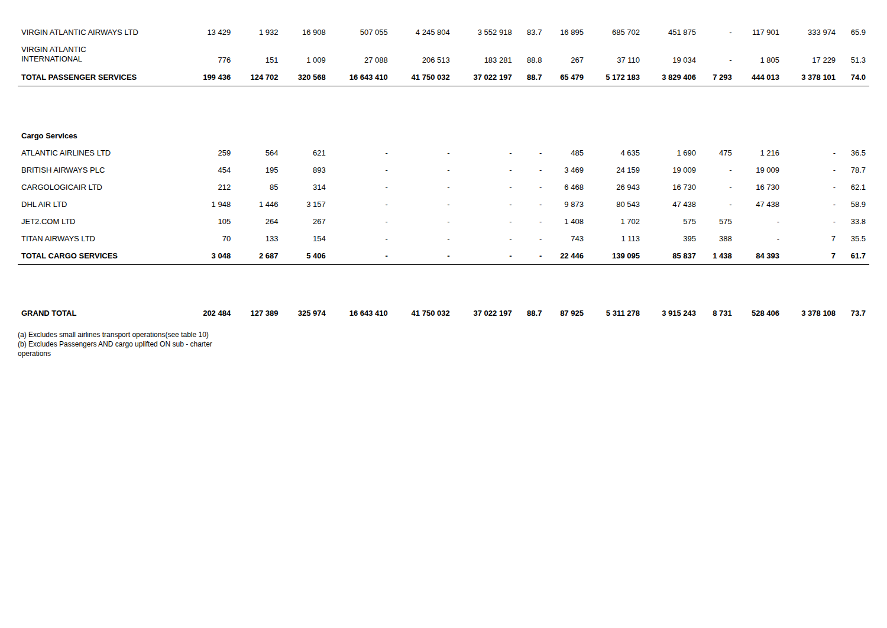| Virgin Atlantic Airways Ltd | 13 429 | 1 932 | 16 908 | 507 055 | 4 245 804 | 3 552 918 | 83.7 | 16 895 | 685 702 | 451 875 | - | 117 901 | 333 974 | 65.9 |
| Virgin Atlantic International | 776 | 151 | 1 009 | 27 088 | 206 513 | 183 281 | 88.8 | 267 | 37 110 | 19 034 | - | 1 805 | 17 229 | 51.3 |
| Total Passenger Services | 199 436 | 124 702 | 320 568 | 16 643 410 | 41 750 032 | 37 022 197 | 88.7 | 65 479 | 5 172 183 | 3 829 406 | 7 293 | 444 013 | 3 378 101 | 74.0 |
| Cargo Services |
| Atlantic Airlines Ltd | 259 | 564 | 621 | - | - | - | - | 485 | 4 635 | 1 690 | 475 | 1 216 | - | 36.5 |
| British Airways Plc | 454 | 195 | 893 | - | - | - | - | 3 469 | 24 159 | 19 009 | - | 19 009 | - | 78.7 |
| Cargologicair Ltd | 212 | 85 | 314 | - | - | - | - | 6 468 | 26 943 | 16 730 | - | 16 730 | - | 62.1 |
| DHL Air Ltd | 1 948 | 1 446 | 3 157 | - | - | - | - | 9 873 | 80 543 | 47 438 | - | 47 438 | - | 58.9 |
| Jet2.com Ltd | 105 | 264 | 267 | - | - | - | - | 1 408 | 1 702 | 575 | 575 | - | - | 33.8 |
| Titan Airways Ltd | 70 | 133 | 154 | - | - | - | - | 743 | 1 113 | 395 | 388 | - | 7 | 35.5 |
| Total Cargo Services | 3 048 | 2 687 | 5 406 | - | - | - | - | 22 446 | 139 095 | 85 837 | 1 438 | 84 393 | 7 | 61.7 |
| Grand Total | 202 484 | 127 389 | 325 974 | 16 643 410 | 41 750 032 | 37 022 197 | 88.7 | 87 925 | 5 311 278 | 3 915 243 | 8 731 | 528 406 | 3 378 108 | 73.7 |
(a) Excludes small airlines transport operations(see table 10)
(b) Excludes Passengers AND cargo uplifted ON sub - charter
operations